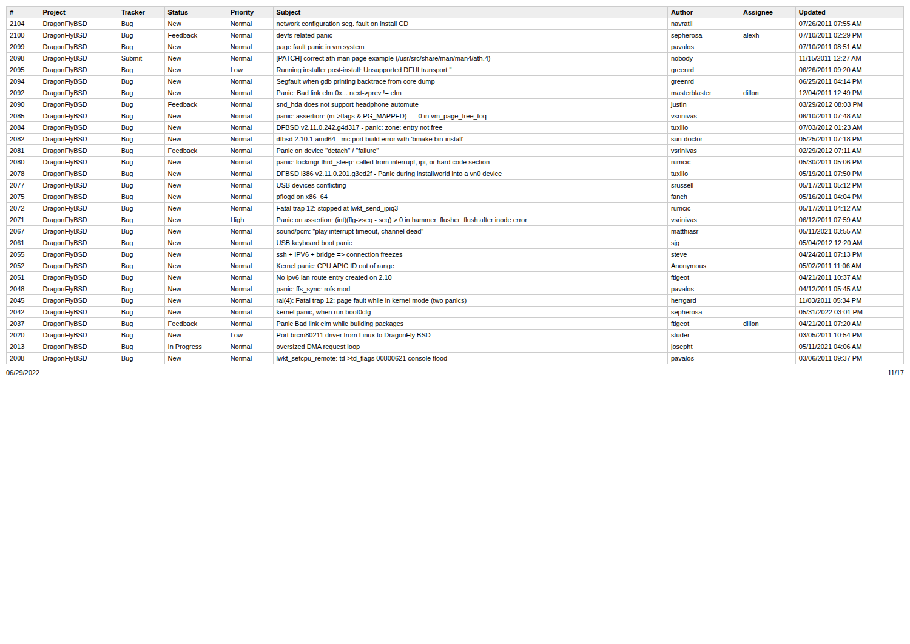| # | Project | Tracker | Status | Priority | Subject | Author | Assignee | Updated |
| --- | --- | --- | --- | --- | --- | --- | --- | --- |
| 2104 | DragonFlyBSD | Bug | New | Normal | network configuration seg. fault on install CD | navratil | | 07/26/2011 07:55 AM |
| 2100 | DragonFlyBSD | Bug | Feedback | Normal | devfs related panic | sepherosa | alexh | 07/10/2011 02:29 PM |
| 2099 | DragonFlyBSD | Bug | New | Normal | page fault panic in vm system | pavalos | | 07/10/2011 08:51 AM |
| 2098 | DragonFlyBSD | Submit | New | Normal | [PATCH] correct ath man page example (/usr/src/share/man/man4/ath.4) | nobody | | 11/15/2011 12:27 AM |
| 2095 | DragonFlyBSD | Bug | New | Low | Running installer post-install: Unsupported DFUI transport " | greenrd | | 06/26/2011 09:20 AM |
| 2094 | DragonFlyBSD | Bug | New | Normal | Segfault when gdb printing backtrace from core dump | greenrd | | 06/25/2011 04:14 PM |
| 2092 | DragonFlyBSD | Bug | New | Normal | Panic: Bad link elm 0x... next->prev != elm | masterblaster | dillon | 12/04/2011 12:49 PM |
| 2090 | DragonFlyBSD | Bug | Feedback | Normal | snd_hda does not support headphone automute | justin | | 03/29/2012 08:03 PM |
| 2085 | DragonFlyBSD | Bug | New | Normal | panic: assertion: (m->flags & PG_MAPPED) == 0 in vm_page_free_toq | vsrinivas | | 06/10/2011 07:48 AM |
| 2084 | DragonFlyBSD | Bug | New | Normal | DFBSD v2.11.0.242.g4d317 - panic: zone: entry not free | tuxillo | | 07/03/2012 01:23 AM |
| 2082 | DragonFlyBSD | Bug | New | Normal | dfbsd 2.10.1 amd64 - mc port build error with 'bmake bin-install' | sun-doctor | | 05/25/2011 07:18 PM |
| 2081 | DragonFlyBSD | Bug | Feedback | Normal | Panic on device "detach" / "failure" | vsrinivas | | 02/29/2012 07:11 AM |
| 2080 | DragonFlyBSD | Bug | New | Normal | panic: lockmgr thrd_sleep: called from interrupt, ipi, or hard code section | rumcic | | 05/30/2011 05:06 PM |
| 2078 | DragonFlyBSD | Bug | New | Normal | DFBSD i386 v2.11.0.201.g3ed2f - Panic during installworld into a vn0 device | tuxillo | | 05/19/2011 07:50 PM |
| 2077 | DragonFlyBSD | Bug | New | Normal | USB devices conflicting | srussell | | 05/17/2011 05:12 PM |
| 2075 | DragonFlyBSD | Bug | New | Normal | pflogd on x86_64 | fanch | | 05/16/2011 04:04 PM |
| 2072 | DragonFlyBSD | Bug | New | Normal | Fatal trap 12: stopped at lwkt_send_ipiq3 | rumcic | | 05/17/2011 04:12 AM |
| 2071 | DragonFlyBSD | Bug | New | High | Panic on assertion: (int)(flg->seq - seq) > 0 in hammer_flusher_flush after inode error | vsrinivas | | 06/12/2011 07:59 AM |
| 2067 | DragonFlyBSD | Bug | New | Normal | sound/pcm: "play interrupt timeout, channel dead" | matthiasr | | 05/11/2021 03:55 AM |
| 2061 | DragonFlyBSD | Bug | New | Normal | USB keyboard boot panic | sjg | | 05/04/2012 12:20 AM |
| 2055 | DragonFlyBSD | Bug | New | Normal | ssh + IPV6 + bridge => connection freezes | steve | | 04/24/2011 07:13 PM |
| 2052 | DragonFlyBSD | Bug | New | Normal | Kernel panic: CPU APIC ID out of range | Anonymous | | 05/02/2011 11:06 AM |
| 2051 | DragonFlyBSD | Bug | New | Normal | No ipv6 lan route entry created on 2.10 | ftigeot | | 04/21/2011 10:37 AM |
| 2048 | DragonFlyBSD | Bug | New | Normal | panic: ffs_sync: rofs mod | pavalos | | 04/12/2011 05:45 AM |
| 2045 | DragonFlyBSD | Bug | New | Normal | ral(4): Fatal trap 12: page fault while in kernel mode (two panics) | herrgard | | 11/03/2011 05:34 PM |
| 2042 | DragonFlyBSD | Bug | New | Normal | kernel panic, when run boot0cfg | sepherosa | | 05/31/2022 03:01 PM |
| 2037 | DragonFlyBSD | Bug | Feedback | Normal | Panic Bad link elm while building packages | ftigeot | dillon | 04/21/2011 07:20 AM |
| 2020 | DragonFlyBSD | Bug | New | Low | Port brcm80211 driver from Linux to DragonFly BSD | studer | | 03/05/2011 10:54 PM |
| 2013 | DragonFlyBSD | Bug | In Progress | Normal | oversized DMA request loop | josepht | | 05/11/2021 04:06 AM |
| 2008 | DragonFlyBSD | Bug | New | Normal | lwkt_setcpu_remote: td->td_flags 00800621 console flood | pavalos | | 03/06/2011 09:37 PM |
06/29/2022 11/17